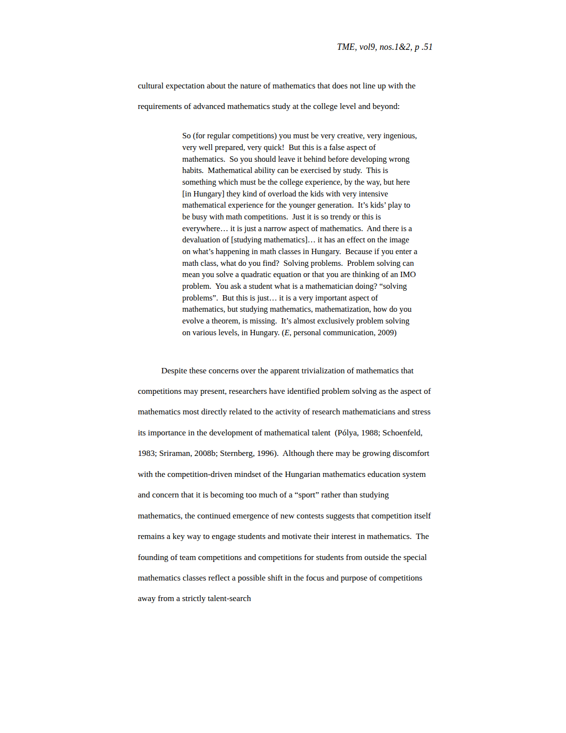TME, vol9, nos.1&2, p .51
cultural expectation about the nature of mathematics that does not line up with the requirements of advanced mathematics study at the college level and beyond:
So (for regular competitions) you must be very creative, very ingenious, very well prepared, very quick! But this is a false aspect of mathematics. So you should leave it behind before developing wrong habits. Mathematical ability can be exercised by study. This is something which must be the college experience, by the way, but here [in Hungary] they kind of overload the kids with very intensive mathematical experience for the younger generation. It’s kids’ play to be busy with math competitions. Just it is so trendy or this is everywhere… it is just a narrow aspect of mathematics. And there is a devaluation of [studying mathematics]… it has an effect on the image on what’s happening in math classes in Hungary. Because if you enter a math class, what do you find? Solving problems. Problem solving can mean you solve a quadratic equation or that you are thinking of an IMO problem. You ask a student what is a mathematician doing? “solving problems”. But this is just… it is a very important aspect of mathematics, but studying mathematics, mathematization, how do you evolve a theorem, is missing. It’s almost exclusively problem solving on various levels, in Hungary. (E, personal communication, 2009)
Despite these concerns over the apparent trivialization of mathematics that competitions may present, researchers have identified problem solving as the aspect of mathematics most directly related to the activity of research mathematicians and stress its importance in the development of mathematical talent (Pólya, 1988; Schoenfeld, 1983; Sriraman, 2008b; Sternberg, 1996). Although there may be growing discomfort with the competition-driven mindset of the Hungarian mathematics education system and concern that it is becoming too much of a “sport” rather than studying mathematics, the continued emergence of new contests suggests that competition itself remains a key way to engage students and motivate their interest in mathematics. The founding of team competitions and competitions for students from outside the special mathematics classes reflect a possible shift in the focus and purpose of competitions away from a strictly talent-search